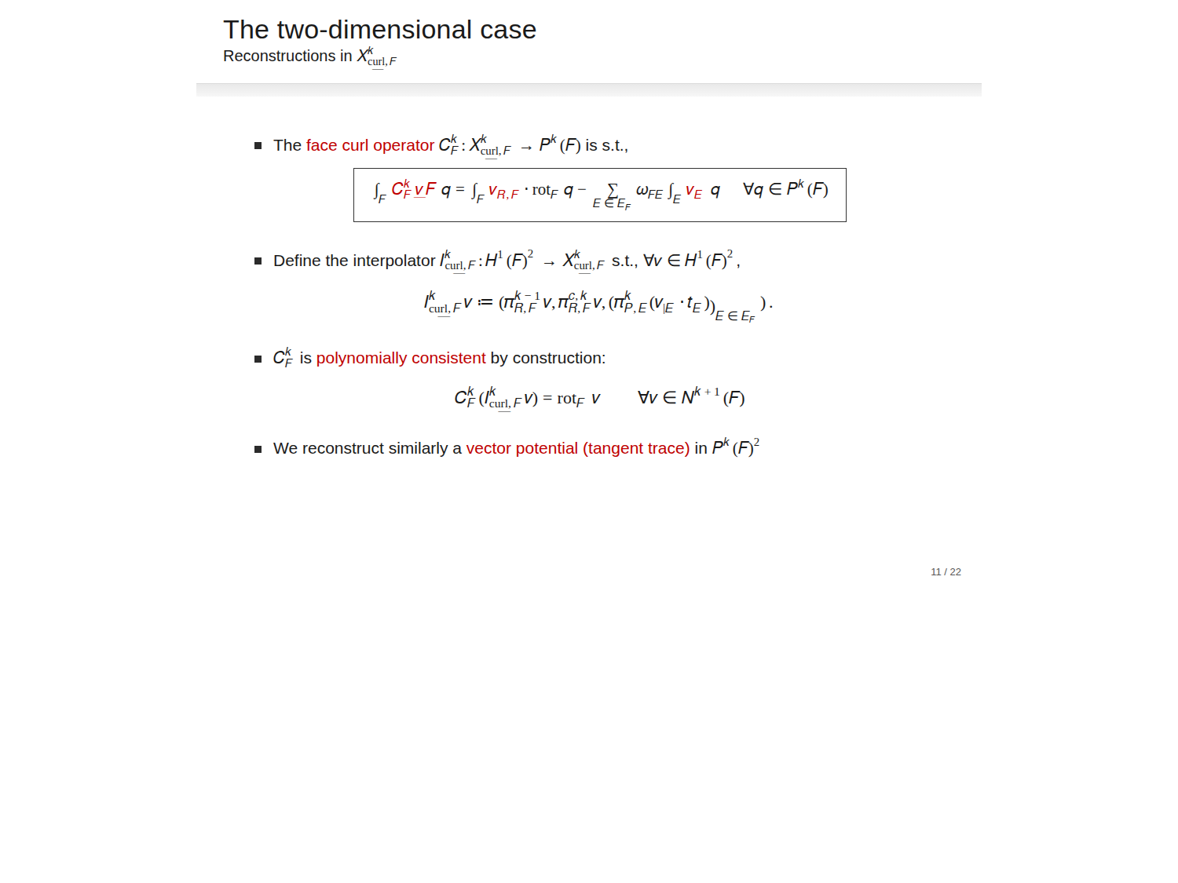The two-dimensional case
Reconstructions in Xcurl,Fk ―
The face curl operator CFk : Xcurl,Fk ― → Pk (F) is s.t.,
∫F CFk v ― F q = ∫F vR,F ⋅ rotF q − ∑ E∈EF ωFE ∫E vE q ∀q∈ Pk (F)
Define the interpolator Icurl,Fk ― : H1 (F)2 → Xcurl,Fk ― s.t., ∀v∈ H1 (F)2 ,
Icurl,Fk ― v ≔ ( πR,Fk−1 v , πR,Fc,k v , ( πP,Ek ( v|E ⋅ tE ) )E∈EF ) .
CFk is polynomially consistent by construction:
CFk ( Icurl,Fk ― v ) = rotF v ∀ v ∈ Nk+1 (F)
We reconstruct similarly a vector potential (tangent trace) in Pk (F)2
11 / 22